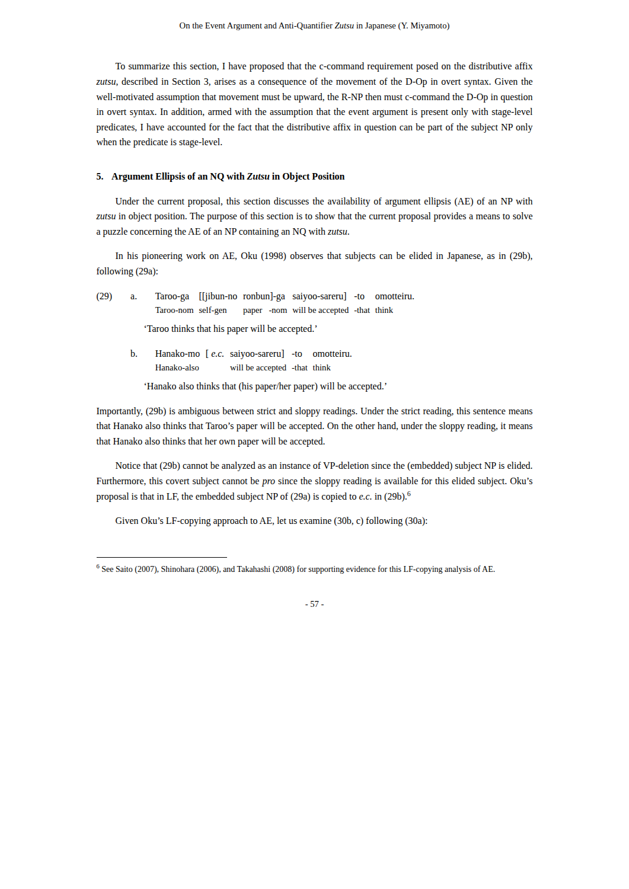On the Event Argument and Anti-Quantifier Zutsu in Japanese (Y. Miyamoto)
To summarize this section, I have proposed that the c-command requirement posed on the distributive affix zutsu, described in Section 3, arises as a consequence of the movement of the D-Op in overt syntax. Given the well-motivated assumption that movement must be upward, the R-NP then must c-command the D-Op in question in overt syntax. In addition, armed with the assumption that the event argument is present only with stage-level predicates, I have accounted for the fact that the distributive affix in question can be part of the subject NP only when the predicate is stage-level.
5. Argument Ellipsis of an NQ with Zutsu in Object Position
Under the current proposal, this section discusses the availability of argument ellipsis (AE) of an NP with zutsu in object position. The purpose of this section is to show that the current proposal provides a means to solve a puzzle concerning the AE of an NP containing an NQ with zutsu.
In his pioneering work on AE, Oku (1998) observes that subjects can be elided in Japanese, as in (29b), following (29a):
| (29) | a. | Taroo-ga | [[jibun-no | ronbun]‑ga | saiyoo-sareru] | -to | omotteiru. |
| | | Taroo-nom | self-gen | paper -nom | will be accepted | -that | think |
‘Taroo thinks that his paper will be accepted.’
| | b. | Hanako-mo | [ e.c. | saiyoo-sareru] | -to | omotteiru. |
| | | Hanako-also | | will be accepted | -that | think |
‘Hanako also thinks that (his paper/her paper) will be accepted.’
Importantly, (29b) is ambiguous between strict and sloppy readings. Under the strict reading, this sentence means that Hanako also thinks that Taroo’s paper will be accepted. On the other hand, under the sloppy reading, it means that Hanako also thinks that her own paper will be accepted.
Notice that (29b) cannot be analyzed as an instance of VP-deletion since the (embedded) subject NP is elided. Furthermore, this covert subject cannot be pro since the sloppy reading is available for this elided subject. Oku’s proposal is that in LF, the embedded subject NP of (29a) is copied to e.c. in (29b).6
Given Oku’s LF-copying approach to AE, let us examine (30b, c) following (30a):
6 See Saito (2007), Shinohara (2006), and Takahashi (2008) for supporting evidence for this LF-copying analysis of AE.
- 57 -